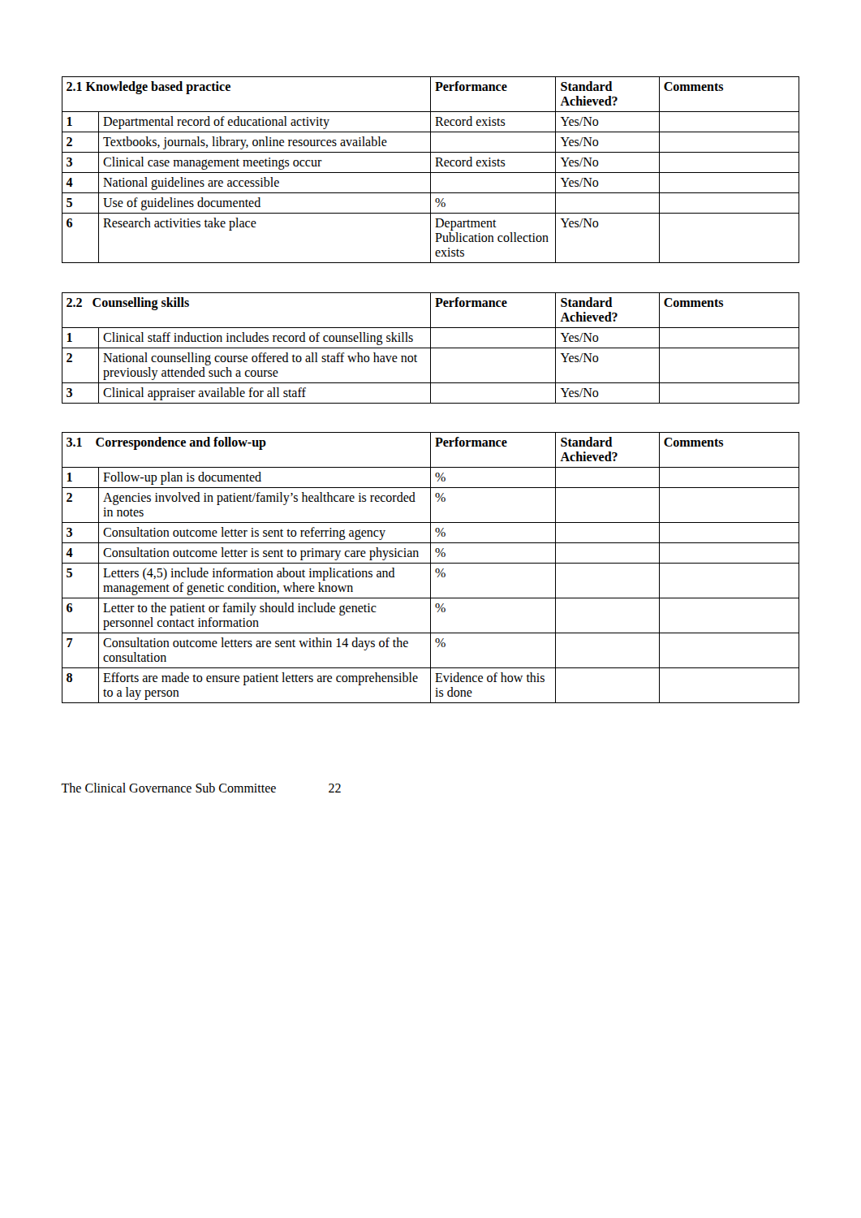| 2.1 Knowledge based practice | Performance | Standard Achieved? | Comments |
| --- | --- | --- | --- |
| 1 | Departmental record of educational activity | Record exists | Yes/No | |
| 2 | Textbooks, journals, library, online resources available | | Yes/No | |
| 3 | Clinical case management meetings occur | Record exists | Yes/No | |
| 4 | National guidelines are accessible | | Yes/No | |
| 5 | Use of guidelines documented | % | | |
| 6 | Research activities take place | Department Publication collection exists | Yes/No | |
| 2.2 Counselling skills | Performance | Standard Achieved? | Comments |
| --- | --- | --- | --- |
| 1 | Clinical staff induction includes record of counselling skills | | Yes/No | |
| 2 | National counselling course offered to all staff who have not previously attended such a course | | Yes/No | |
| 3 | Clinical appraiser available for all staff | | Yes/No | |
| 3.1 Correspondence and follow-up | Performance | Standard Achieved? | Comments |
| --- | --- | --- | --- |
| 1 | Follow-up plan is documented | % | | |
| 2 | Agencies involved in patient/family’s healthcare is recorded in notes | % | | |
| 3 | Consultation outcome letter is sent to referring agency | % | | |
| 4 | Consultation outcome letter is sent to primary care physician | % | | |
| 5 | Letters (4,5) include information about implications and management of genetic condition, where known | % | | |
| 6 | Letter to the patient or family should include genetic personnel contact information | % | | |
| 7 | Consultation outcome letters are sent within 14 days of the consultation | % | | |
| 8 | Efforts are made to ensure patient letters are comprehensible to a lay person | Evidence of how this is done | | |
The Clinical Governance Sub Committee 22